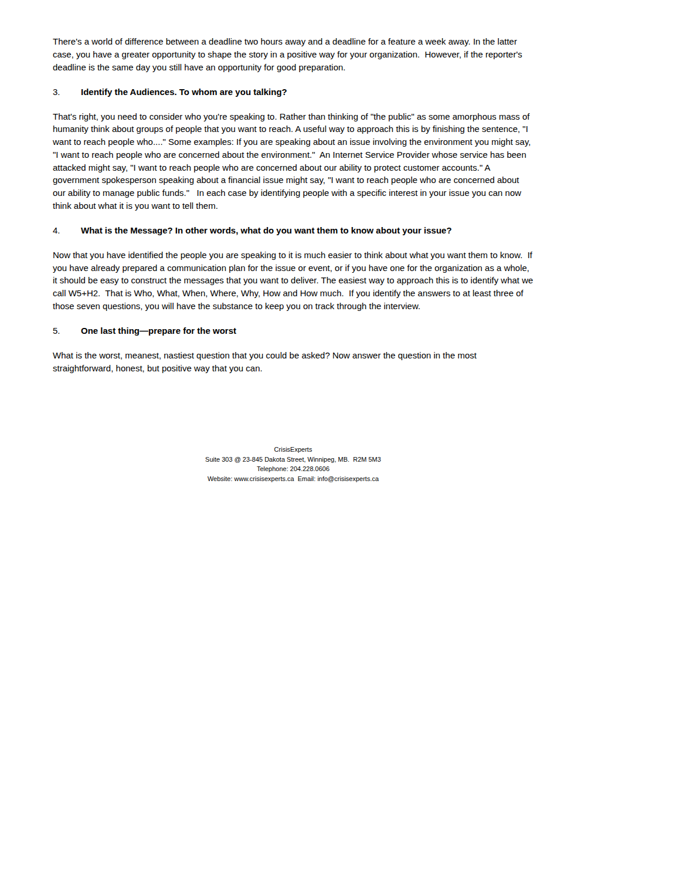There's a world of difference between a deadline two hours away and a deadline for a feature a week away. In the latter case, you have a greater opportunity to shape the story in a positive way for your organization. However, if the reporter's deadline is the same day you still have an opportunity for good preparation.
3. Identify the Audiences. To whom are you talking?
That's right, you need to consider who you're speaking to. Rather than thinking of "the public" as some amorphous mass of humanity think about groups of people that you want to reach. A useful way to approach this is by finishing the sentence, "I want to reach people who...." Some examples: If you are speaking about an issue involving the environment you might say, "I want to reach people who are concerned about the environment." An Internet Service Provider whose service has been attacked might say, "I want to reach people who are concerned about our ability to protect customer accounts." A government spokesperson speaking about a financial issue might say, "I want to reach people who are concerned about our ability to manage public funds." In each case by identifying people with a specific interest in your issue you can now think about what it is you want to tell them.
4. What is the Message? In other words, what do you want them to know about your issue?
Now that you have identified the people you are speaking to it is much easier to think about what you want them to know. If you have already prepared a communication plan for the issue or event, or if you have one for the organization as a whole, it should be easy to construct the messages that you want to deliver. The easiest way to approach this is to identify what we call W5+H2. That is Who, What, When, Where, Why, How and How much. If you identify the answers to at least three of those seven questions, you will have the substance to keep you on track through the interview.
5. One last thing—prepare for the worst
What is the worst, meanest, nastiest question that you could be asked? Now answer the question in the most straightforward, honest, but positive way that you can.
CrisisExperts
Suite 303 @ 23-845 Dakota Street, Winnipeg, MB. R2M 5M3
Telephone: 204.228.0606
Website: www.crisisexperts.ca Email: info@crisisexperts.ca